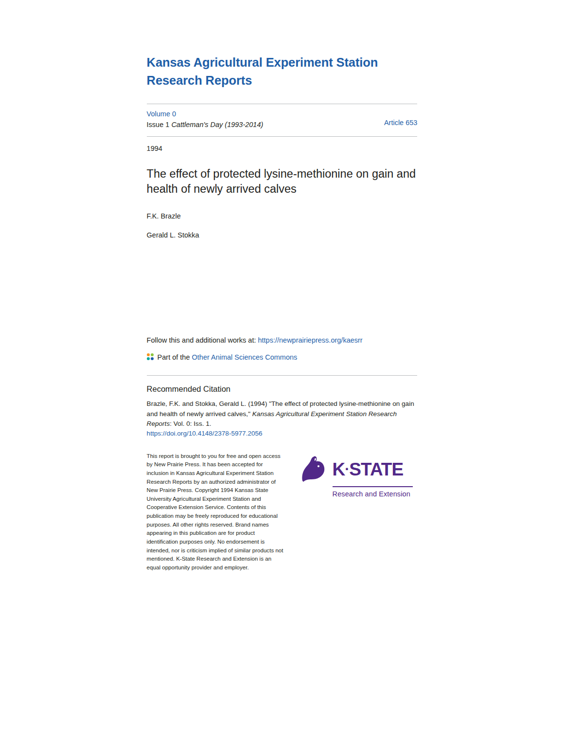Kansas Agricultural Experiment Station Research Reports
Volume 0
Issue 1 Cattleman's Day (1993-2014)
Article 653
1994
The effect of protected lysine-methionine on gain and health of newly arrived calves
F.K. Brazle
Gerald L. Stokka
Follow this and additional works at: https://newprairiepress.org/kaesrr
Part of the Other Animal Sciences Commons
Recommended Citation
Brazle, F.K. and Stokka, Gerald L. (1994) "The effect of protected lysine-methionine on gain and health of newly arrived calves," Kansas Agricultural Experiment Station Research Reports: Vol. 0: Iss. 1.
https://doi.org/10.4148/2378-5977.2056
This report is brought to you for free and open access by New Prairie Press. It has been accepted for inclusion in Kansas Agricultural Experiment Station Research Reports by an authorized administrator of New Prairie Press. Copyright 1994 Kansas State University Agricultural Experiment Station and Cooperative Extension Service. Contents of this publication may be freely reproduced for educational purposes. All other rights reserved. Brand names appearing in this publication are for product identification purposes only. No endorsement is intended, nor is criticism implied of similar products not mentioned. K-State Research and Extension is an equal opportunity provider and employer.
K·STATE
Research and Extension